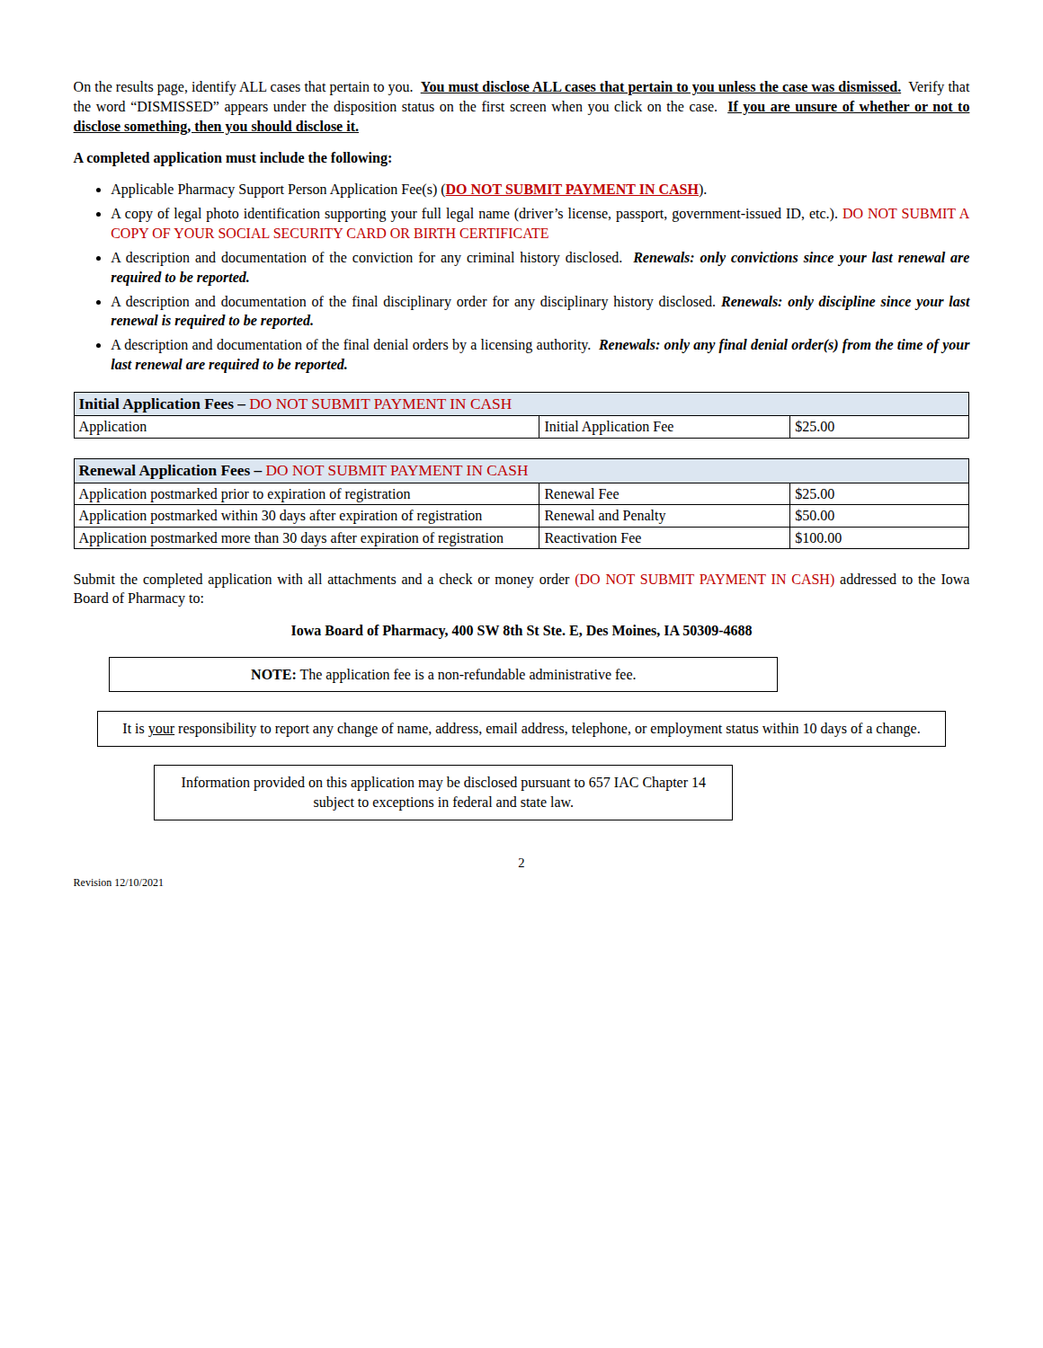On the results page, identify ALL cases that pertain to you. You must disclose ALL cases that pertain to you unless the case was dismissed. Verify that the word “DISMISSED” appears under the disposition status on the first screen when you click on the case. If you are unsure of whether or not to disclose something, then you should disclose it.
A completed application must include the following:
Applicable Pharmacy Support Person Application Fee(s) (DO NOT SUBMIT PAYMENT IN CASH).
A copy of legal photo identification supporting your full legal name (driver’s license, passport, government-issued ID, etc.). DO NOT SUBMIT A COPY OF YOUR SOCIAL SECURITY CARD OR BIRTH CERTIFICATE
A description and documentation of the conviction for any criminal history disclosed. Renewals: only convictions since your last renewal are required to be reported.
A description and documentation of the final disciplinary order for any disciplinary history disclosed. Renewals: only discipline since your last renewal is required to be reported.
A description and documentation of the final denial orders by a licensing authority. Renewals: only any final denial order(s) from the time of your last renewal are required to be reported.
| Initial Application Fees – DO NOT SUBMIT PAYMENT IN CASH |
| Application | Initial Application Fee | $25.00 |
| Renewal Application Fees – DO NOT SUBMIT PAYMENT IN CASH |
| Application postmarked prior to expiration of registration | Renewal Fee | $25.00 |
| Application postmarked within 30 days after expiration of registration | Renewal and Penalty | $50.00 |
| Application postmarked more than 30 days after expiration of registration | Reactivation Fee | $100.00 |
Submit the completed application with all attachments and a check or money order (DO NOT SUBMIT PAYMENT IN CASH) addressed to the Iowa Board of Pharmacy to:
Iowa Board of Pharmacy, 400 SW 8th St Ste. E, Des Moines, IA 50309-4688
NOTE: The application fee is a non-refundable administrative fee.
It is your responsibility to report any change of name, address, email address, telephone, or employment status within 10 days of a change.
Information provided on this application may be disclosed pursuant to 657 IAC Chapter 14 subject to exceptions in federal and state law.
2
Revision 12/10/2021